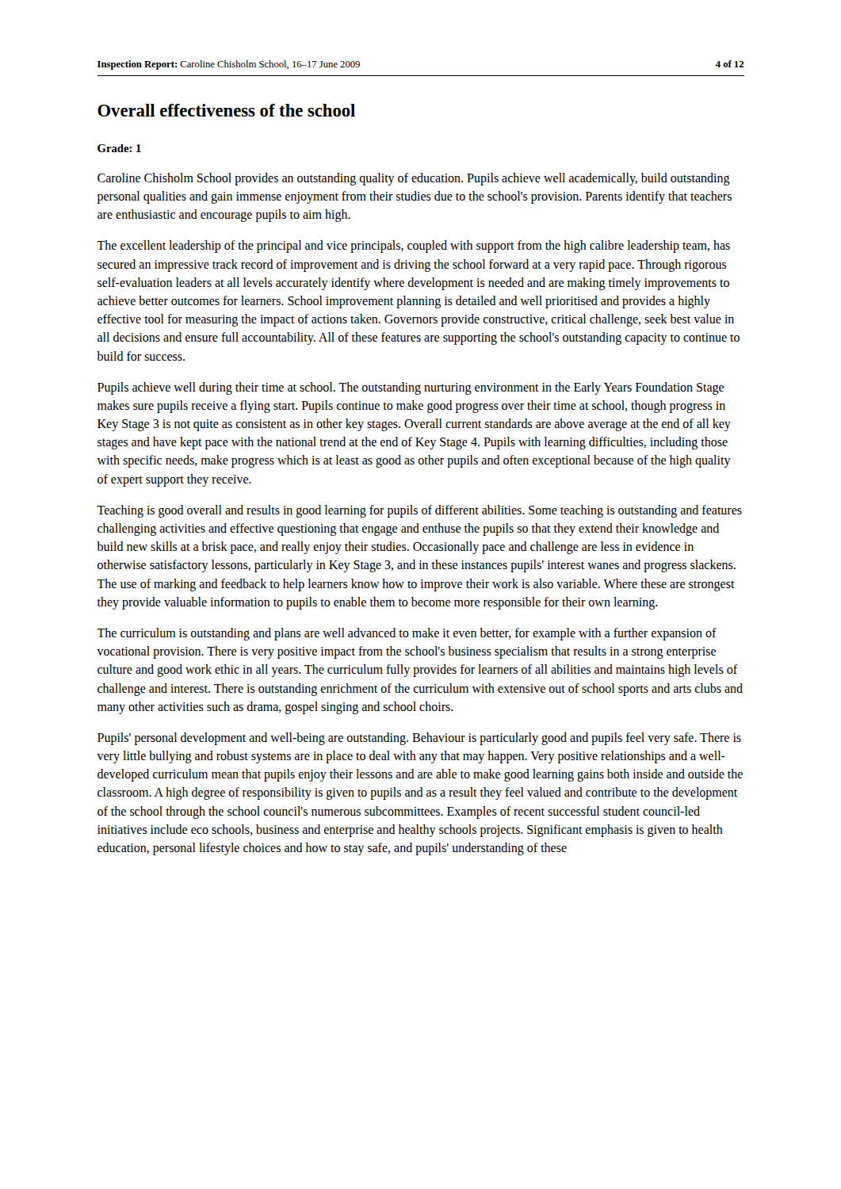Inspection Report: Caroline Chisholm School, 16–17 June 2009 4 of 12
Overall effectiveness of the school
Grade: 1
Caroline Chisholm School provides an outstanding quality of education. Pupils achieve well academically, build outstanding personal qualities and gain immense enjoyment from their studies due to the school's provision. Parents identify that teachers are enthusiastic and encourage pupils to aim high.
The excellent leadership of the principal and vice principals, coupled with support from the high calibre leadership team, has secured an impressive track record of improvement and is driving the school forward at a very rapid pace. Through rigorous self-evaluation leaders at all levels accurately identify where development is needed and are making timely improvements to achieve better outcomes for learners. School improvement planning is detailed and well prioritised and provides a highly effective tool for measuring the impact of actions taken. Governors provide constructive, critical challenge, seek best value in all decisions and ensure full accountability. All of these features are supporting the school's outstanding capacity to continue to build for success.
Pupils achieve well during their time at school. The outstanding nurturing environment in the Early Years Foundation Stage makes sure pupils receive a flying start. Pupils continue to make good progress over their time at school, though progress in Key Stage 3 is not quite as consistent as in other key stages. Overall current standards are above average at the end of all key stages and have kept pace with the national trend at the end of Key Stage 4. Pupils with learning difficulties, including those with specific needs, make progress which is at least as good as other pupils and often exceptional because of the high quality of expert support they receive.
Teaching is good overall and results in good learning for pupils of different abilities. Some teaching is outstanding and features challenging activities and effective questioning that engage and enthuse the pupils so that they extend their knowledge and build new skills at a brisk pace, and really enjoy their studies. Occasionally pace and challenge are less in evidence in otherwise satisfactory lessons, particularly in Key Stage 3, and in these instances pupils' interest wanes and progress slackens. The use of marking and feedback to help learners know how to improve their work is also variable. Where these are strongest they provide valuable information to pupils to enable them to become more responsible for their own learning.
The curriculum is outstanding and plans are well advanced to make it even better, for example with a further expansion of vocational provision. There is very positive impact from the school's business specialism that results in a strong enterprise culture and good work ethic in all years. The curriculum fully provides for learners of all abilities and maintains high levels of challenge and interest. There is outstanding enrichment of the curriculum with extensive out of school sports and arts clubs and many other activities such as drama, gospel singing and school choirs.
Pupils' personal development and well-being are outstanding. Behaviour is particularly good and pupils feel very safe. There is very little bullying and robust systems are in place to deal with any that may happen. Very positive relationships and a well-developed curriculum mean that pupils enjoy their lessons and are able to make good learning gains both inside and outside the classroom. A high degree of responsibility is given to pupils and as a result they feel valued and contribute to the development of the school through the school council's numerous subcommittees. Examples of recent successful student council-led initiatives include eco schools, business and enterprise and healthy schools projects. Significant emphasis is given to health education, personal lifestyle choices and how to stay safe, and pupils' understanding of these